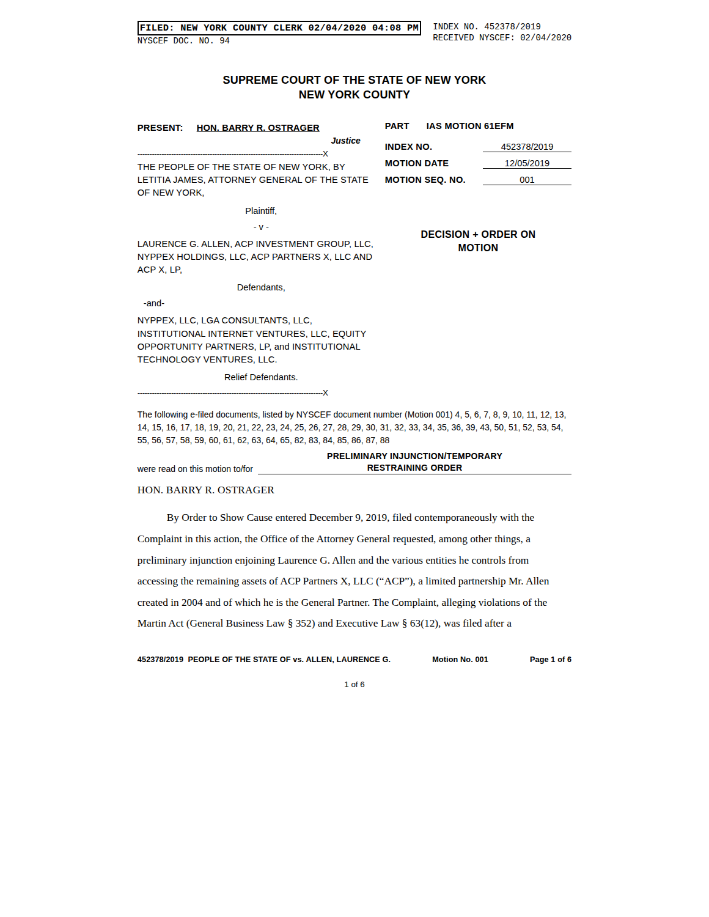FILED: NEW YORK COUNTY CLERK 02/04/2020 04:08 PM
NYSCEF DOC. NO. 94
INDEX NO. 452378/2019
RECEIVED NYSCEF: 02/04/2020
SUPREME COURT OF THE STATE OF NEW YORK
NEW YORK COUNTY
| PRESENT: HON. BARRY R. OSTRAGER Justice -----------------------------------------------------------------------------X THE PEOPLE OF THE STATE OF NEW YORK, BY LETITIA JAMES, ATTORNEY GENERAL OF THE STATE OF NEW YORK, Plaintiff, - v - LAURENCE G. ALLEN, ACP INVESTMENT GROUP, LLC, NYPPEX HOLDINGS, LLC, ACP PARTNERS X, LLC AND ACP X, LP, Defendants, -and- NYPPEX, LLC, LGA CONSULTANTS, LLC, INSTITUTIONAL INTERNET VENTURES, LLC, EQUITY OPPORTUNITY PARTNERS, LP, and INSTITUTIONAL TECHNOLOGY VENTURES, LLC. Relief Defendants. -----------------------------------------------------------------------------X | PART IAS MOTION 61EFM / INDEX NO. / 452378/2019 / / MOTION DATE / 12/05/2019 / / MOTION SEQ. NO. / 001 / DECISION + ORDER ON MOTION |
The following e-filed documents, listed by NYSCEF document number (Motion 001) 4, 5, 6, 7, 8, 9, 10, 11, 12, 13, 14, 15, 16, 17, 18, 19, 20, 21, 22, 23, 24, 25, 26, 27, 28, 29, 30, 31, 32, 33, 34, 35, 36, 39, 43, 50, 51, 52, 53, 54, 55, 56, 57, 58, 59, 60, 61, 62, 63, 64, 65, 82, 83, 84, 85, 86, 87, 88
were read on this motion to/for PRELIMINARY INJUNCTION/TEMPORARY
RESTRAINING ORDER
HON. BARRY R. OSTRAGER
By Order to Show Cause entered December 9, 2019, filed contemporaneously with the Complaint in this action, the Office of the Attorney General requested, among other things, a preliminary injunction enjoining Laurence G. Allen and the various entities he controls from accessing the remaining assets of ACP Partners X, LLC (“ACP”), a limited partnership Mr. Allen created in 2004 and of which he is the General Partner. The Complaint, alleging violations of the Martin Act (General Business Law § 352) and Executive Law § 63(12), was filed after a
452378/2019 PEOPLE OF THE STATE OF vs. ALLEN, LAURENCE G. Motion No. 001 Page 1 of 6
1 of 6